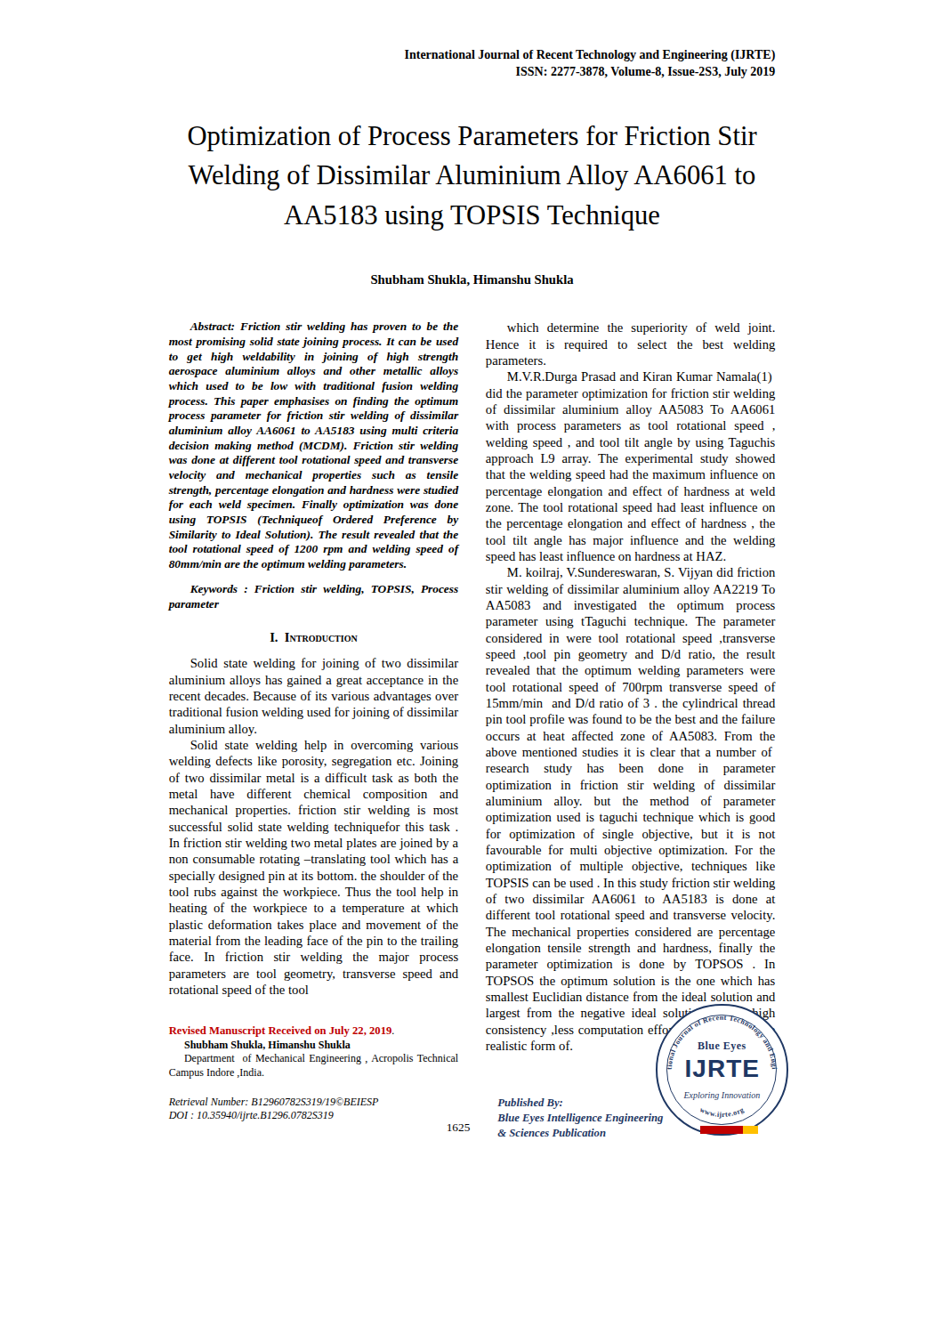International Journal of Recent Technology and Engineering (IJRTE)
ISSN: 2277-3878, Volume-8, Issue-2S3, July 2019
Optimization of Process Parameters for Friction Stir Welding of Dissimilar Aluminium Alloy AA6061 to AA5183 using TOPSIS Technique
Shubham Shukla, Himanshu Shukla
Abstract: Friction stir welding has proven to be the most promising solid state joining process. It can be used to get high weldability in joining of high strength aerospace aluminium alloys and other metallic alloys which used to be low with traditional fusion welding process. This paper emphasises on finding the optimum process parameter for friction stir welding of dissimilar aluminium alloy AA6061 to AA5183 using multi criteria decision making method (MCDM). Friction stir welding was done at different tool rotational speed and transverse velocity and mechanical properties such as tensile strength, percentage elongation and hardness were studied for each weld specimen. Finally optimization was done using TOPSIS (Techniqueof Ordered Preference by Similarity to Ideal Solution). The result revealed that the tool rotational speed of 1200 rpm and welding speed of 80mm/min are the optimum welding parameters.
Keywords : Friction stir welding, TOPSIS, Process parameter
I. Introduction
Solid state welding for joining of two dissimilar aluminium alloys has gained a great acceptance in the recent decades. Because of its various advantages over traditional fusion welding used for joining of dissimilar aluminium alloy.
Solid state welding help in overcoming various welding defects like porosity, segregation etc. Joining of two dissimilar metal is a difficult task as both the metal have different chemical composition and mechanical properties. friction stir welding is most successful solid state welding techniquefor this task . In friction stir welding two metal plates are joined by a non consumable rotating –translating tool which has a specially designed pin at its bottom. the shoulder of the tool rubs against the workpiece. Thus the tool help in heating of the workpiece to a temperature at which plastic deformation takes place and movement of the material from the leading face of the pin to the trailing face. In friction stir welding the major process parameters are tool geometry, transverse speed and rotational speed of the tool
Revised Manuscript Received on July 22, 2019.
Shubham Shukla, Himanshu Shukla Department of Mechanical Engineering , Acropolis Technical Campus Indore ,India.
which determine the superiority of weld joint. Hence it is required to select the best welding parameters.
M.V.R.Durga Prasad and Kiran Kumar Namala(1) did the parameter optimization for friction stir welding of dissimilar aluminium alloy AA5083 To AA6061 with process parameters as tool rotational speed , welding speed , and tool tilt angle by using Taguchis approach L9 array. The experimental study showed that the welding speed had the maximum influence on percentage elongation and effect of hardness at weld zone. The tool rotational speed had least influence on the percentage elongation and effect of hardness , the tool tilt angle has major influence and the welding speed has least influence on hardness at HAZ.
M. koilraj, V.Sundereswaran, S. Vijyan did friction stir welding of dissimilar aluminium alloy AA2219 To AA5083 and investigated the optimum process parameter using tTaguchi technique. The parameter considered in were tool rotational speed ,transverse speed ,tool pin geometry and D/d ratio, the result revealed that the optimum welding parameters were tool rotational speed of 700rpm transverse speed of 15mm/min and D/d ratio of 3 . the cylindrical thread pin tool profile was found to be the best and the failure occurs at heat affected zone of AA5083. From the above mentioned studies it is clear that a number of research study has been done in parameter optimization in friction stir welding of dissimilar aluminium alloy. but the method of parameter optimization used is taguchi technique which is good for optimization of single objective, but it is not favourable for multi objective optimization. For the optimization of multiple objective, techniques like TOPSIS can be used . In this study friction stir welding of two dissimilar AA6061 to AA5183 is done at different tool rotational speed and transverse velocity. The mechanical properties considered are percentage elongation tensile strength and hardness, finally the parameter optimization is done by TOPSOS . In TOPSOS the optimum solution is the one which has smallest Euclidian distance from the ideal solution and largest from the negative ideal solution. it has high consistency ,less computation effort and provide more realistic form of.
Retrieval Number: B12960782S319/19©BEIESP
DOI : 10.35940/ijrte.B1296.0782S319
1625
Published By:
Blue Eyes Intelligence Engineering
& Sciences Publication
International Journal of Recent Technology and Engineering www.ijrte.org
Blue Eyes
IJRTE
Exploring Innovation